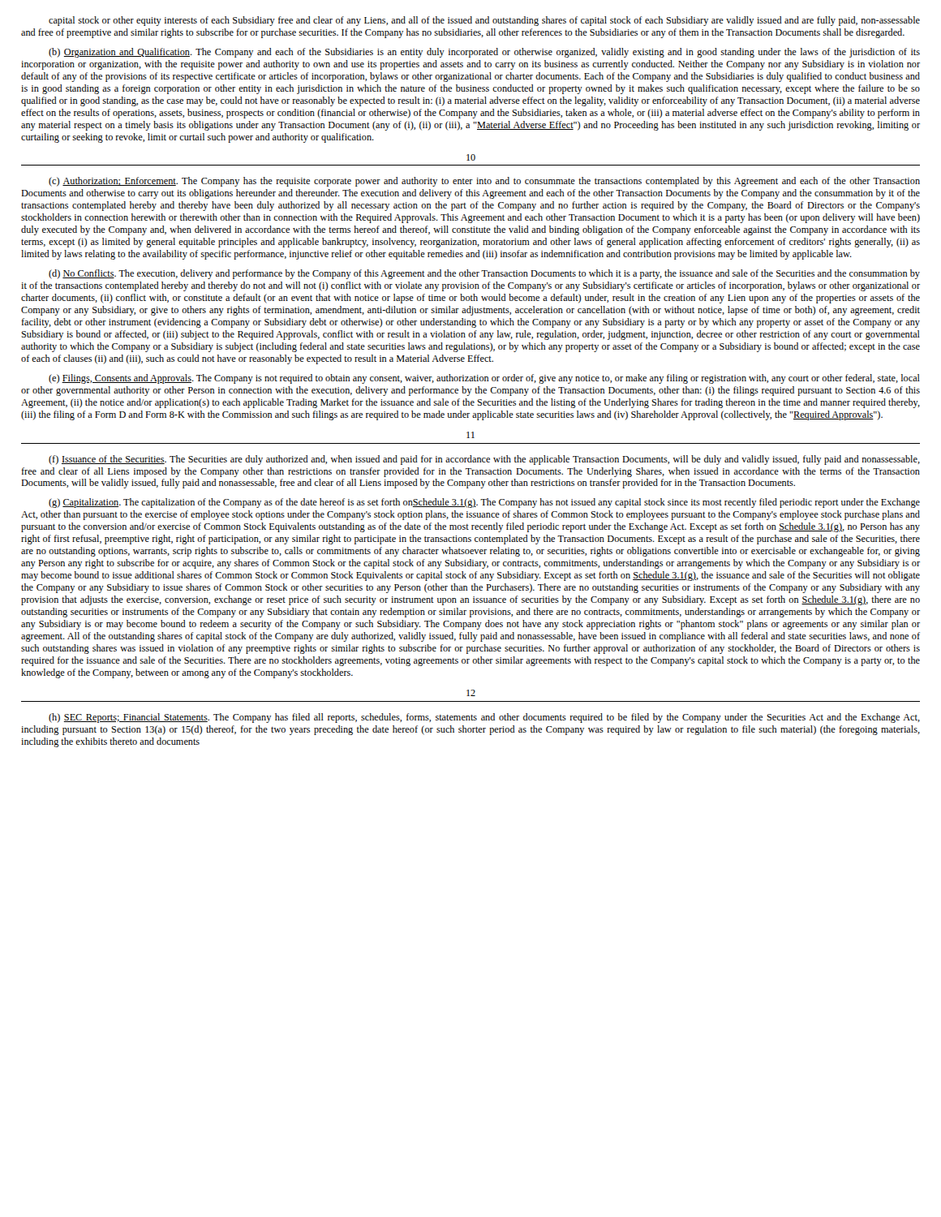capital stock or other equity interests of each Subsidiary free and clear of any Liens, and all of the issued and outstanding shares of capital stock of each Subsidiary are validly issued and are fully paid, non-assessable and free of preemptive and similar rights to subscribe for or purchase securities. If the Company has no subsidiaries, all other references to the Subsidiaries or any of them in the Transaction Documents shall be disregarded.
(b) Organization and Qualification. The Company and each of the Subsidiaries is an entity duly incorporated or otherwise organized, validly existing and in good standing under the laws of the jurisdiction of its incorporation or organization, with the requisite power and authority to own and use its properties and assets and to carry on its business as currently conducted. Neither the Company nor any Subsidiary is in violation nor default of any of the provisions of its respective certificate or articles of incorporation, bylaws or other organizational or charter documents. Each of the Company and the Subsidiaries is duly qualified to conduct business and is in good standing as a foreign corporation or other entity in each jurisdiction in which the nature of the business conducted or property owned by it makes such qualification necessary, except where the failure to be so qualified or in good standing, as the case may be, could not have or reasonably be expected to result in: (i) a material adverse effect on the legality, validity or enforceability of any Transaction Document, (ii) a material adverse effect on the results of operations, assets, business, prospects or condition (financial or otherwise) of the Company and the Subsidiaries, taken as a whole, or (iii) a material adverse effect on the Company's ability to perform in any material respect on a timely basis its obligations under any Transaction Document (any of (i), (ii) or (iii), a "Material Adverse Effect") and no Proceeding has been instituted in any such jurisdiction revoking, limiting or curtailing or seeking to revoke, limit or curtail such power and authority or qualification.
10
(c) Authorization; Enforcement. The Company has the requisite corporate power and authority to enter into and to consummate the transactions contemplated by this Agreement and each of the other Transaction Documents and otherwise to carry out its obligations hereunder and thereunder. The execution and delivery of this Agreement and each of the other Transaction Documents by the Company and the consummation by it of the transactions contemplated hereby and thereby have been duly authorized by all necessary action on the part of the Company and no further action is required by the Company, the Board of Directors or the Company's stockholders in connection herewith or therewith other than in connection with the Required Approvals. This Agreement and each other Transaction Document to which it is a party has been (or upon delivery will have been) duly executed by the Company and, when delivered in accordance with the terms hereof and thereof, will constitute the valid and binding obligation of the Company enforceable against the Company in accordance with its terms, except (i) as limited by general equitable principles and applicable bankruptcy, insolvency, reorganization, moratorium and other laws of general application affecting enforcement of creditors' rights generally, (ii) as limited by laws relating to the availability of specific performance, injunctive relief or other equitable remedies and (iii) insofar as indemnification and contribution provisions may be limited by applicable law.
(d) No Conflicts. The execution, delivery and performance by the Company of this Agreement and the other Transaction Documents to which it is a party, the issuance and sale of the Securities and the consummation by it of the transactions contemplated hereby and thereby do not and will not (i) conflict with or violate any provision of the Company's or any Subsidiary's certificate or articles of incorporation, bylaws or other organizational or charter documents, (ii) conflict with, or constitute a default (or an event that with notice or lapse of time or both would become a default) under, result in the creation of any Lien upon any of the properties or assets of the Company or any Subsidiary, or give to others any rights of termination, amendment, anti-dilution or similar adjustments, acceleration or cancellation (with or without notice, lapse of time or both) of, any agreement, credit facility, debt or other instrument (evidencing a Company or Subsidiary debt or otherwise) or other understanding to which the Company or any Subsidiary is a party or by which any property or asset of the Company or any Subsidiary is bound or affected, or (iii) subject to the Required Approvals, conflict with or result in a violation of any law, rule, regulation, order, judgment, injunction, decree or other restriction of any court or governmental authority to which the Company or a Subsidiary is subject (including federal and state securities laws and regulations), or by which any property or asset of the Company or a Subsidiary is bound or affected; except in the case of each of clauses (ii) and (iii), such as could not have or reasonably be expected to result in a Material Adverse Effect.
(e) Filings, Consents and Approvals. The Company is not required to obtain any consent, waiver, authorization or order of, give any notice to, or make any filing or registration with, any court or other federal, state, local or other governmental authority or other Person in connection with the execution, delivery and performance by the Company of the Transaction Documents, other than: (i) the filings required pursuant to Section 4.6 of this Agreement, (ii) the notice and/or application(s) to each applicable Trading Market for the issuance and sale of the Securities and the listing of the Underlying Shares for trading thereon in the time and manner required thereby, (iii) the filing of a Form D and Form 8-K with the Commission and such filings as are required to be made under applicable state securities laws and (iv) Shareholder Approval (collectively, the "Required Approvals").
11
(f) Issuance of the Securities. The Securities are duly authorized and, when issued and paid for in accordance with the applicable Transaction Documents, will be duly and validly issued, fully paid and nonassessable, free and clear of all Liens imposed by the Company other than restrictions on transfer provided for in the Transaction Documents. The Underlying Shares, when issued in accordance with the terms of the Transaction Documents, will be validly issued, fully paid and nonassessable, free and clear of all Liens imposed by the Company other than restrictions on transfer provided for in the Transaction Documents.
(g) Capitalization. The capitalization of the Company as of the date hereof is as set forth onSchedule 3.1(g). The Company has not issued any capital stock since its most recently filed periodic report under the Exchange Act, other than pursuant to the exercise of employee stock options under the Company's stock option plans, the issuance of shares of Common Stock to employees pursuant to the Company's employee stock purchase plans and pursuant to the conversion and/or exercise of Common Stock Equivalents outstanding as of the date of the most recently filed periodic report under the Exchange Act. Except as set forth on Schedule 3.1(g), no Person has any right of first refusal, preemptive right, right of participation, or any similar right to participate in the transactions contemplated by the Transaction Documents. Except as a result of the purchase and sale of the Securities, there are no outstanding options, warrants, scrip rights to subscribe to, calls or commitments of any character whatsoever relating to, or securities, rights or obligations convertible into or exercisable or exchangeable for, or giving any Person any right to subscribe for or acquire, any shares of Common Stock or the capital stock of any Subsidiary, or contracts, commitments, understandings or arrangements by which the Company or any Subsidiary is or may become bound to issue additional shares of Common Stock or Common Stock Equivalents or capital stock of any Subsidiary. Except as set forth on Schedule 3.1(g), the issuance and sale of the Securities will not obligate the Company or any Subsidiary to issue shares of Common Stock or other securities to any Person (other than the Purchasers). There are no outstanding securities or instruments of the Company or any Subsidiary with any provision that adjusts the exercise, conversion, exchange or reset price of such security or instrument upon an issuance of securities by the Company or any Subsidiary. Except as set forth on Schedule 3.1(g), there are no outstanding securities or instruments of the Company or any Subsidiary that contain any redemption or similar provisions, and there are no contracts, commitments, understandings or arrangements by which the Company or any Subsidiary is or may become bound to redeem a security of the Company or such Subsidiary. The Company does not have any stock appreciation rights or "phantom stock" plans or agreements or any similar plan or agreement. All of the outstanding shares of capital stock of the Company are duly authorized, validly issued, fully paid and nonassessable, have been issued in compliance with all federal and state securities laws, and none of such outstanding shares was issued in violation of any preemptive rights or similar rights to subscribe for or purchase securities. No further approval or authorization of any stockholder, the Board of Directors or others is required for the issuance and sale of the Securities. There are no stockholders agreements, voting agreements or other similar agreements with respect to the Company's capital stock to which the Company is a party or, to the knowledge of the Company, between or among any of the Company's stockholders.
12
(h) SEC Reports; Financial Statements. The Company has filed all reports, schedules, forms, statements and other documents required to be filed by the Company under the Securities Act and the Exchange Act, including pursuant to Section 13(a) or 15(d) thereof, for the two years preceding the date hereof (or such shorter period as the Company was required by law or regulation to file such material) (the foregoing materials, including the exhibits thereto and documents